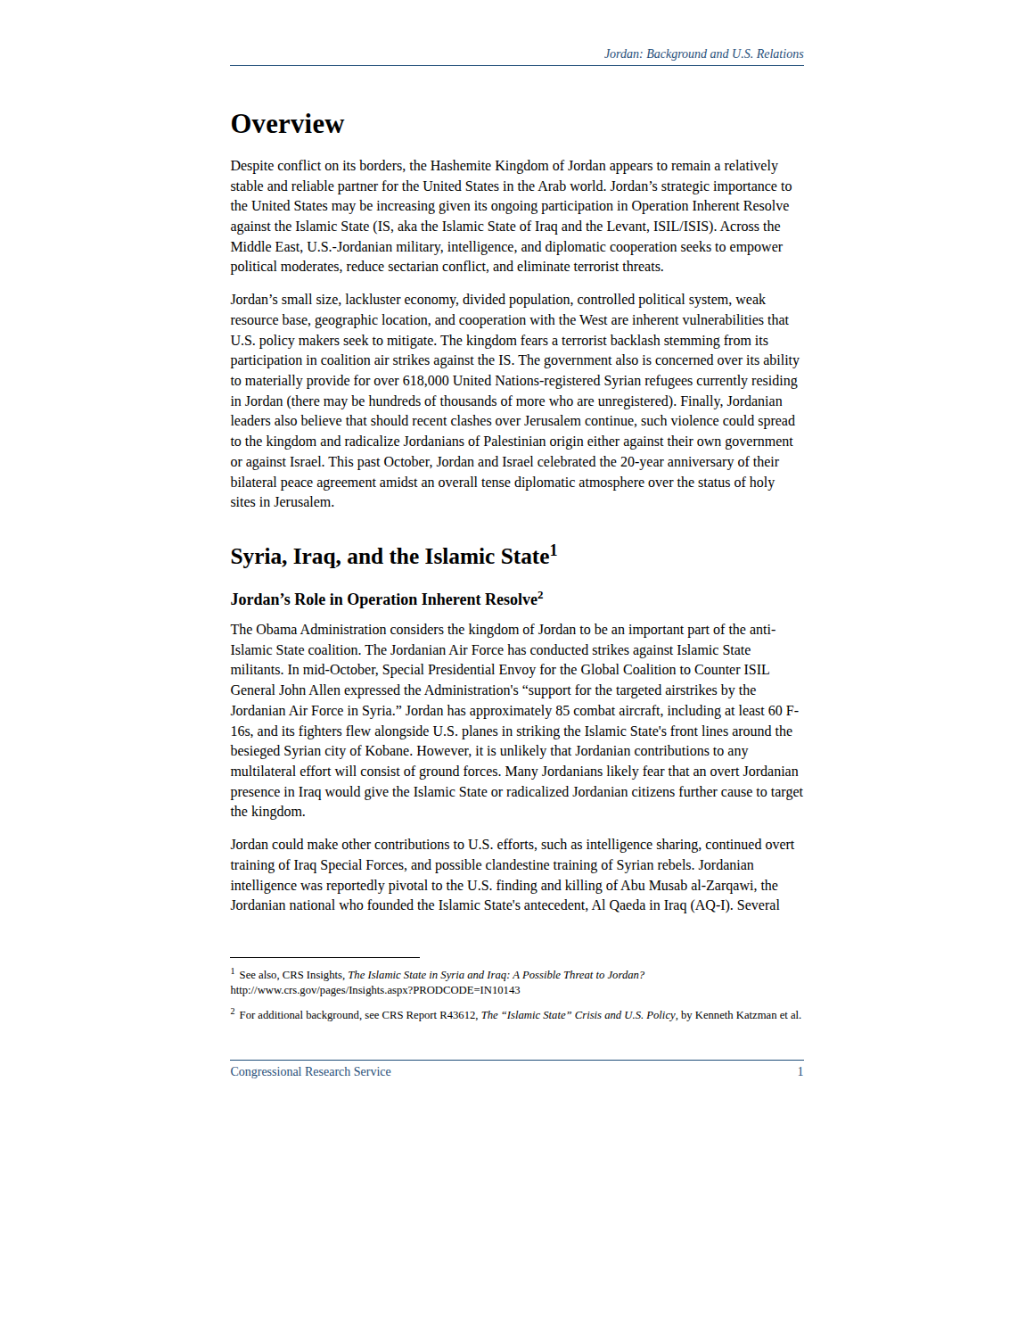Jordan: Background and U.S. Relations
Overview
Despite conflict on its borders, the Hashemite Kingdom of Jordan appears to remain a relatively stable and reliable partner for the United States in the Arab world. Jordan’s strategic importance to the United States may be increasing given its ongoing participation in Operation Inherent Resolve against the Islamic State (IS, aka the Islamic State of Iraq and the Levant, ISIL/ISIS). Across the Middle East, U.S.-Jordanian military, intelligence, and diplomatic cooperation seeks to empower political moderates, reduce sectarian conflict, and eliminate terrorist threats.
Jordan’s small size, lackluster economy, divided population, controlled political system, weak resource base, geographic location, and cooperation with the West are inherent vulnerabilities that U.S. policy makers seek to mitigate. The kingdom fears a terrorist backlash stemming from its participation in coalition air strikes against the IS. The government also is concerned over its ability to materially provide for over 618,000 United Nations-registered Syrian refugees currently residing in Jordan (there may be hundreds of thousands of more who are unregistered). Finally, Jordanian leaders also believe that should recent clashes over Jerusalem continue, such violence could spread to the kingdom and radicalize Jordanians of Palestinian origin either against their own government or against Israel. This past October, Jordan and Israel celebrated the 20-year anniversary of their bilateral peace agreement amidst an overall tense diplomatic atmosphere over the status of holy sites in Jerusalem.
Syria, Iraq, and the Islamic State1
Jordan’s Role in Operation Inherent Resolve2
The Obama Administration considers the kingdom of Jordan to be an important part of the anti-Islamic State coalition. The Jordanian Air Force has conducted strikes against Islamic State militants. In mid-October, Special Presidential Envoy for the Global Coalition to Counter ISIL General John Allen expressed the Administration's “support for the targeted airstrikes by the Jordanian Air Force in Syria.” Jordan has approximately 85 combat aircraft, including at least 60 F-16s, and its fighters flew alongside U.S. planes in striking the Islamic State's front lines around the besieged Syrian city of Kobane. However, it is unlikely that Jordanian contributions to any multilateral effort will consist of ground forces. Many Jordanians likely fear that an overt Jordanian presence in Iraq would give the Islamic State or radicalized Jordanian citizens further cause to target the kingdom.
Jordan could make other contributions to U.S. efforts, such as intelligence sharing, continued overt training of Iraq Special Forces, and possible clandestine training of Syrian rebels. Jordanian intelligence was reportedly pivotal to the U.S. finding and killing of Abu Musab al-Zarqawi, the Jordanian national who founded the Islamic State's antecedent, Al Qaeda in Iraq (AQ-I). Several
1 See also, CRS Insights, The Islamic State in Syria and Iraq: A Possible Threat to Jordan? http://www.crs.gov/pages/Insights.aspx?PRODCODE=IN10143
2 For additional background, see CRS Report R43612, The “Islamic State” Crisis and U.S. Policy, by Kenneth Katzman et al.
Congressional Research Service
1